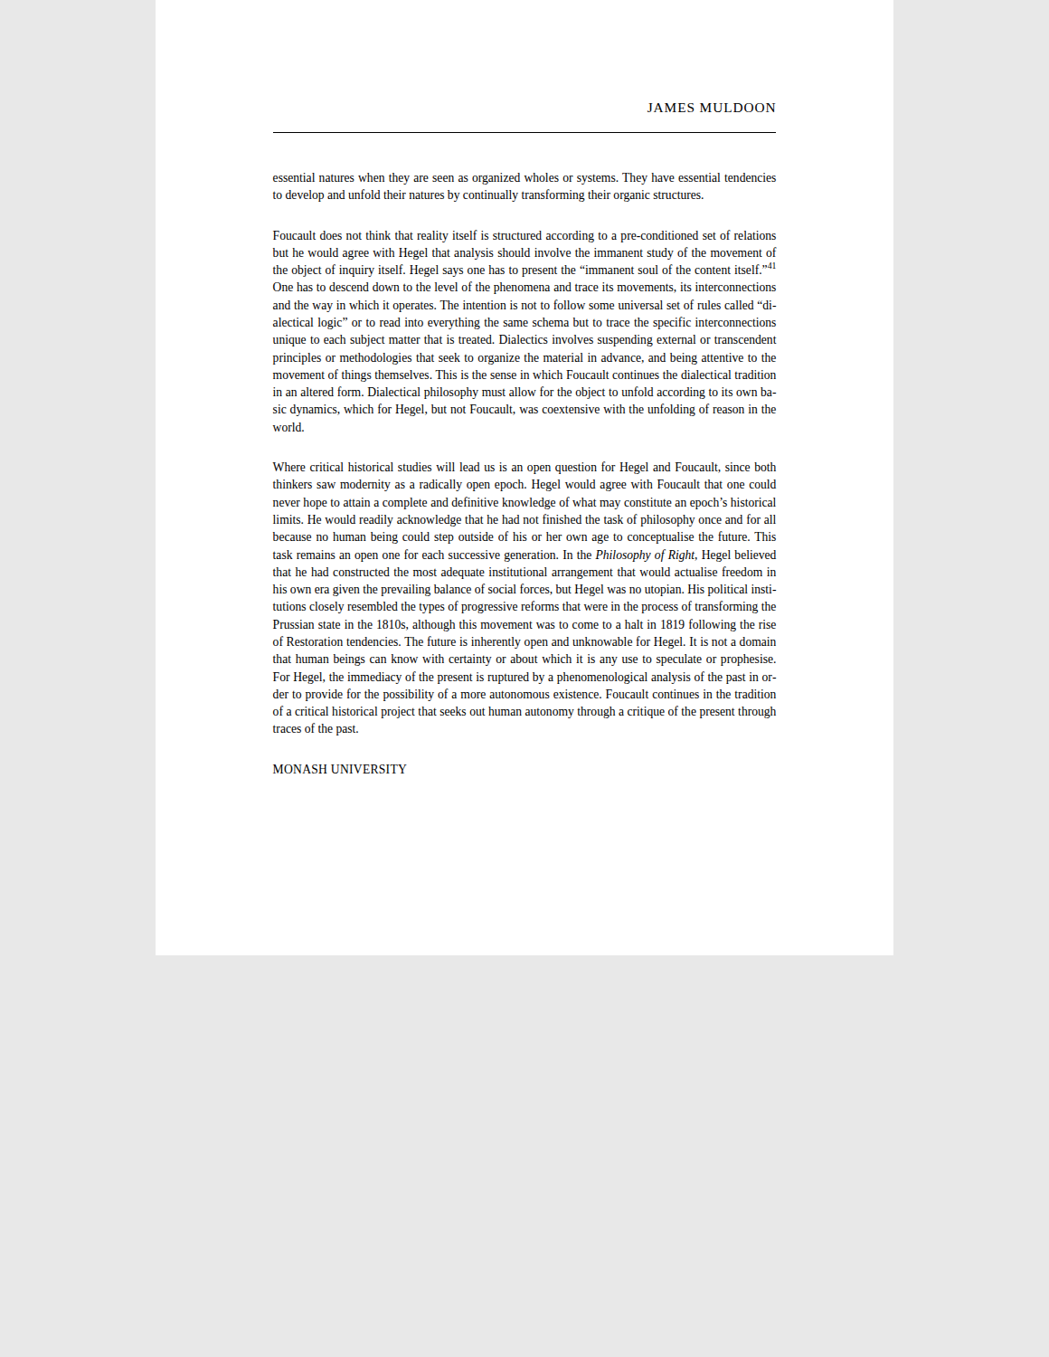JAMES MULDOON
essential natures when they are seen as organized wholes or systems. They have essential tendencies to develop and unfold their natures by continually transforming their organic structures.
Foucault does not think that reality itself is structured according to a pre-conditioned set of relations but he would agree with Hegel that analysis should involve the immanent study of the movement of the object of inquiry itself. Hegel says one has to present the “immanent soul of the content itself.”41 One has to descend down to the level of the phenomena and trace its movements, its interconnections and the way in which it operates. The intention is not to follow some universal set of rules called “dialectical logic” or to read into everything the same schema but to trace the specific interconnections unique to each subject matter that is treated. Dialectics involves suspending external or transcendent principles or methodologies that seek to organize the material in advance, and being attentive to the movement of things themselves. This is the sense in which Foucault continues the dialectical tradition in an altered form. Dialectical philosophy must allow for the object to unfold according to its own basic dynamics, which for Hegel, but not Foucault, was coextensive with the unfolding of reason in the world.
Where critical historical studies will lead us is an open question for Hegel and Foucault, since both thinkers saw modernity as a radically open epoch. Hegel would agree with Foucault that one could never hope to attain a complete and definitive knowledge of what may constitute an epoch’s historical limits. He would readily acknowledge that he had not finished the task of philosophy once and for all because no human being could step outside of his or her own age to conceptualise the future. This task remains an open one for each successive generation. In the Philosophy of Right, Hegel believed that he had constructed the most adequate institutional arrangement that would actualise freedom in his own era given the prevailing balance of social forces, but Hegel was no utopian. His political institutions closely resembled the types of progressive reforms that were in the process of transforming the Prussian state in the 1810s, although this movement was to come to a halt in 1819 following the rise of Restoration tendencies. The future is inherently open and unknowable for Hegel. It is not a domain that human beings can know with certainty or about which it is any use to speculate or prophesise. For Hegel, the immediacy of the present is ruptured by a phenomenological analysis of the past in order to provide for the possibility of a more autonomous existence. Foucault continues in the tradition of a critical historical project that seeks out human autonomy through a critique of the present through traces of the past.
MONASH UNIVERSITY